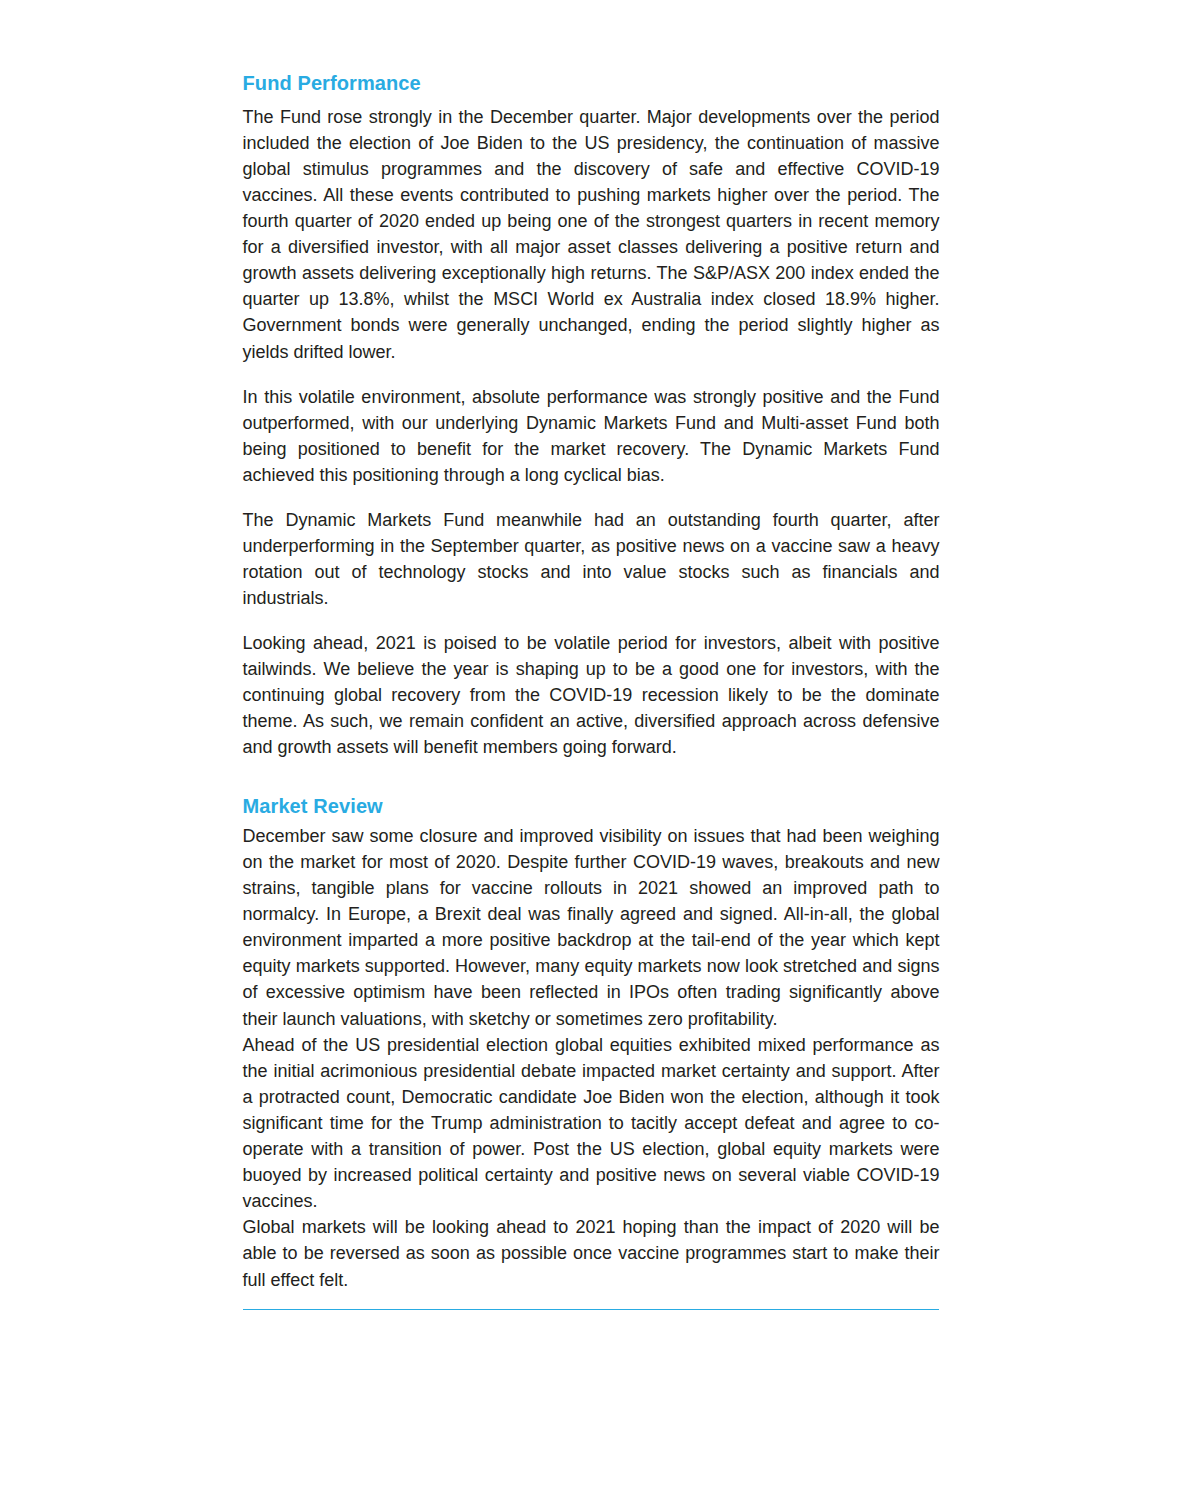Fund Performance
The Fund rose strongly in the December quarter. Major developments over the period included the election of Joe Biden to the US presidency, the continuation of massive global stimulus programmes and the discovery of safe and effective COVID-19 vaccines. All these events contributed to pushing markets higher over the period. The fourth quarter of 2020 ended up being one of the strongest quarters in recent memory for a diversified investor, with all major asset classes delivering a positive return and growth assets delivering exceptionally high returns. The S&P/ASX 200 index ended the quarter up 13.8%, whilst the MSCI World ex Australia index closed 18.9% higher. Government bonds were generally unchanged, ending the period slightly higher as yields drifted lower.
In this volatile environment, absolute performance was strongly positive and the Fund outperformed, with our underlying Dynamic Markets Fund and Multi-asset Fund both being positioned to benefit for the market recovery. The Dynamic Markets Fund achieved this positioning through a long cyclical bias.
The Dynamic Markets Fund meanwhile had an outstanding fourth quarter, after underperforming in the September quarter, as positive news on a vaccine saw a heavy rotation out of technology stocks and into value stocks such as financials and industrials.
Looking ahead, 2021 is poised to be volatile period for investors, albeit with positive tailwinds. We believe the year is shaping up to be a good one for investors, with the continuing global recovery from the COVID-19 recession likely to be the dominate theme. As such, we remain confident an active, diversified approach across defensive and growth assets will benefit members going forward.
Market Review
December saw some closure and improved visibility on issues that had been weighing on the market for most of 2020. Despite further COVID-19 waves, breakouts and new strains, tangible plans for vaccine rollouts in 2021 showed an improved path to normalcy. In Europe, a Brexit deal was finally agreed and signed. All-in-all, the global environment imparted a more positive backdrop at the tail-end of the year which kept equity markets supported. However, many equity markets now look stretched and signs of excessive optimism have been reflected in IPOs often trading significantly above their launch valuations, with sketchy or sometimes zero profitability.
Ahead of the US presidential election global equities exhibited mixed performance as the initial acrimonious presidential debate impacted market certainty and support. After a protracted count, Democratic candidate Joe Biden won the election, although it took significant time for the Trump administration to tacitly accept defeat and agree to co-operate with a transition of power. Post the US election, global equity markets were buoyed by increased political certainty and positive news on several viable COVID-19 vaccines.
Global markets will be looking ahead to 2021 hoping than the impact of 2020 will be able to be reversed as soon as possible once vaccine programmes start to make their full effect felt.